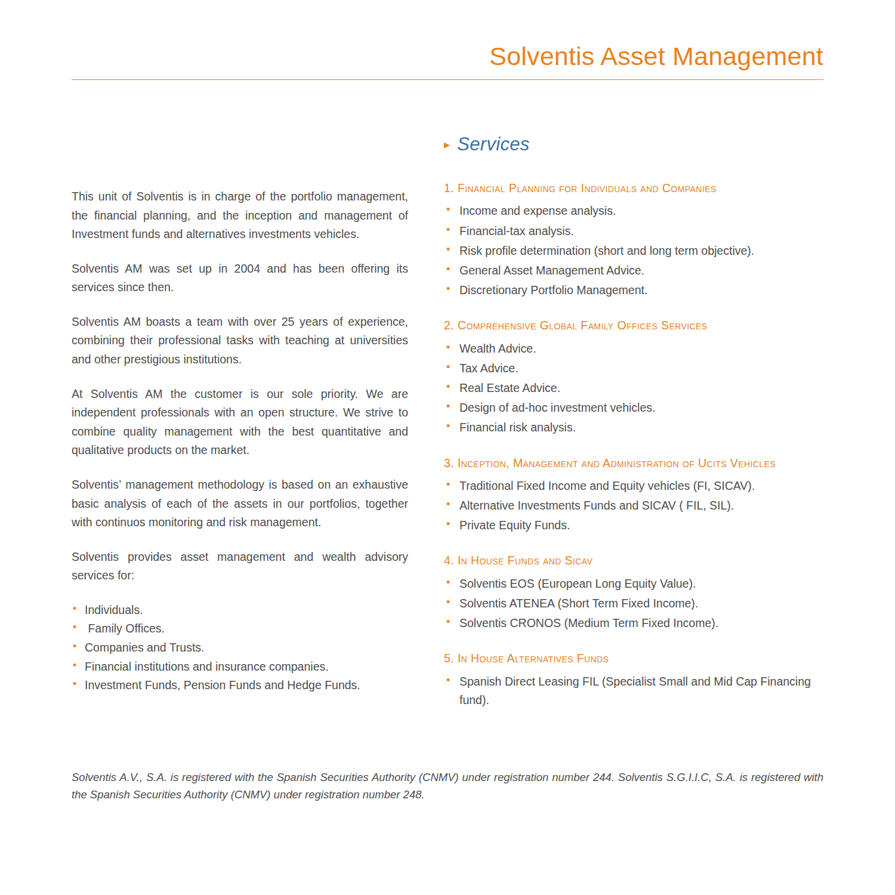Solventis Asset Management
This unit of Solventis is in charge of the portfolio management, the financial planning, and the inception and management of Investment funds and alternatives investments vehicles.
Solventis AM was set up in 2004 and has been offering its services since then.
Solventis AM boasts a team with over 25 years of experience, combining their professional tasks with teaching at universities and other prestigious institutions.
At Solventis AM the customer is our sole priority. We are independent professionals with an open structure. We strive to combine quality management with the best quantitative and qualitative products on the market.
Solventis’ management methodology is based on an exhaustive basic analysis of each of the assets in our portfolios, together with continuos monitoring and risk management.
Solventis provides asset management and wealth advisory services for:
Individuals.
Family Offices.
Companies and Trusts.
Financial institutions and insurance companies.
Investment Funds, Pension Funds and Hedge Funds.
Services
1. Financial Planning for Individuals and Companies
Income and expense analysis.
Financial-tax analysis.
Risk profile determination (short and long term objective).
General Asset Management Advice.
Discretionary Portfolio Management.
2. Comprehensive Global Family Offices Services
Wealth Advice.
Tax Advice.
Real Estate Advice.
Design of ad-hoc investment vehicles.
Financial risk analysis.
3. Inception, Management and Administration of Ucits Vehicles
Traditional Fixed Income and Equity vehicles (FI, SICAV).
Alternative Investments Funds and SICAV ( FIL, SIL).
Private Equity Funds.
4. In House Funds and Sicav
Solventis EOS (European Long Equity Value).
Solventis ATENEA (Short Term Fixed Income).
Solventis CRONOS (Medium Term Fixed Income).
5. In House Alternatives Funds
Spanish Direct Leasing FIL (Specialist Small and Mid Cap Financing fund).
Solventis A.V., S.A. is registered with the Spanish Securities Authority (CNMV) under registration number 244. Solventis S.G.I.I.C, S.A. is registered with the Spanish Securities Authority (CNMV) under registration number 248.